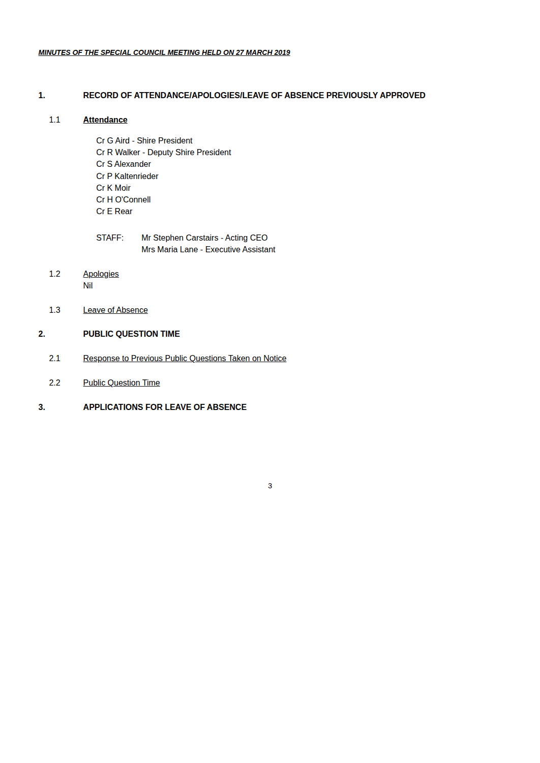MINUTES OF THE SPECIAL COUNCIL MEETING HELD ON 27 MARCH 2019
1.
RECORD OF ATTENDANCE/APOLOGIES/LEAVE OF ABSENCE PREVIOUSLY APPROVED
1.1
Attendance
Cr G Aird - Shire President
Cr R Walker - Deputy Shire President
Cr S Alexander
Cr P Kaltenrieder
Cr K Moir
Cr H O'Connell
Cr E Rear
| STAFF: | Mr Stephen Carstairs - Acting CEO |
| | Mrs Maria Lane - Executive Assistant |
1.2
Apologies
Nil
1.3
Leave of Absence
2.
PUBLIC QUESTION TIME
2.1
Response to Previous Public Questions Taken on Notice
2.2
Public Question Time
3.
APPLICATIONS FOR LEAVE OF ABSENCE
3